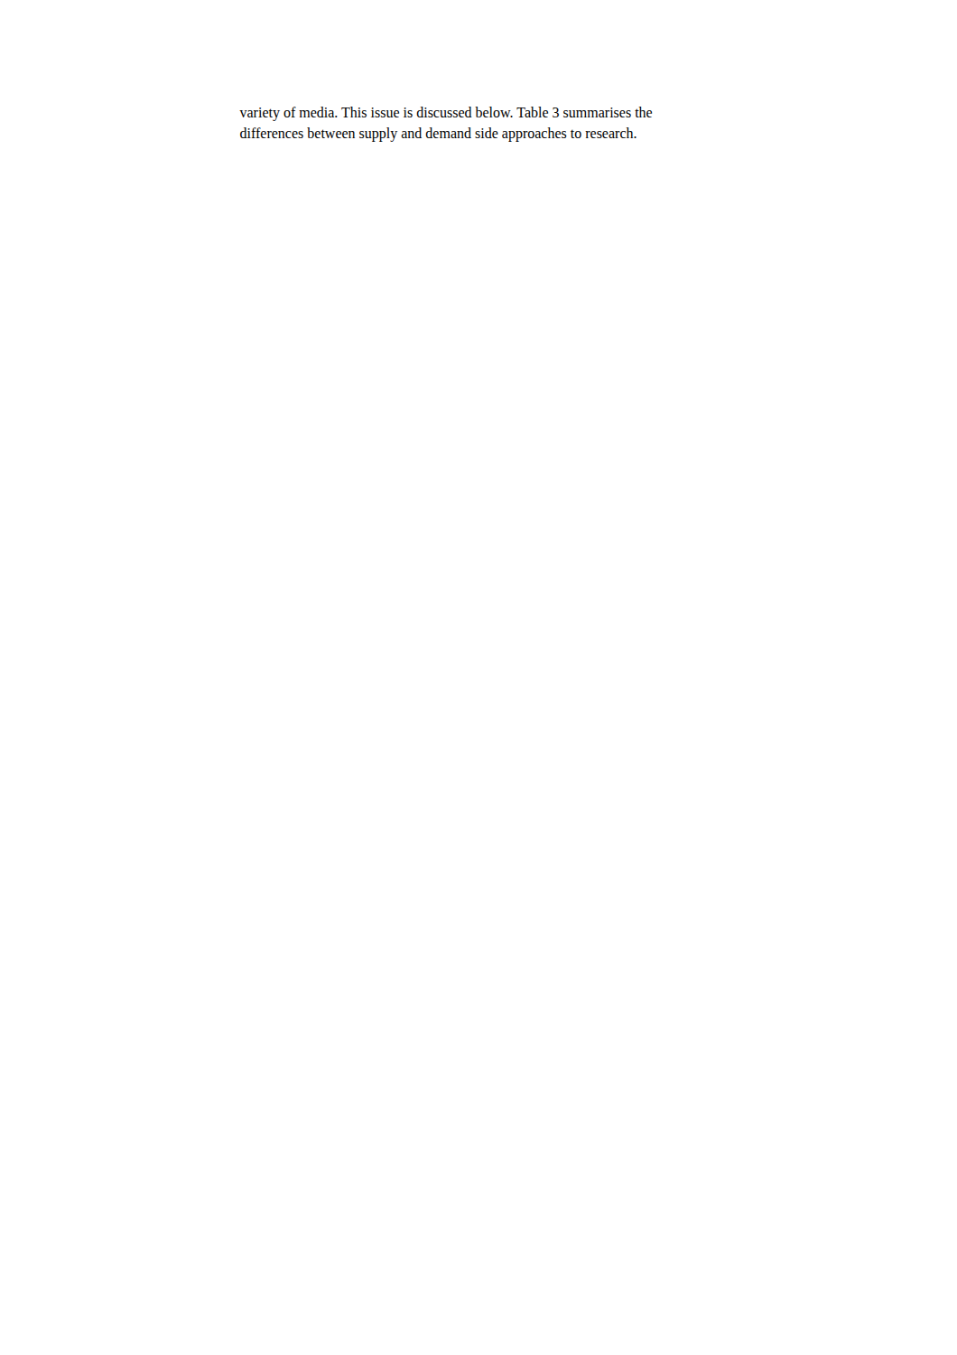variety of media. This issue is discussed below. Table 3 summarises the differences between supply and demand side approaches to research.